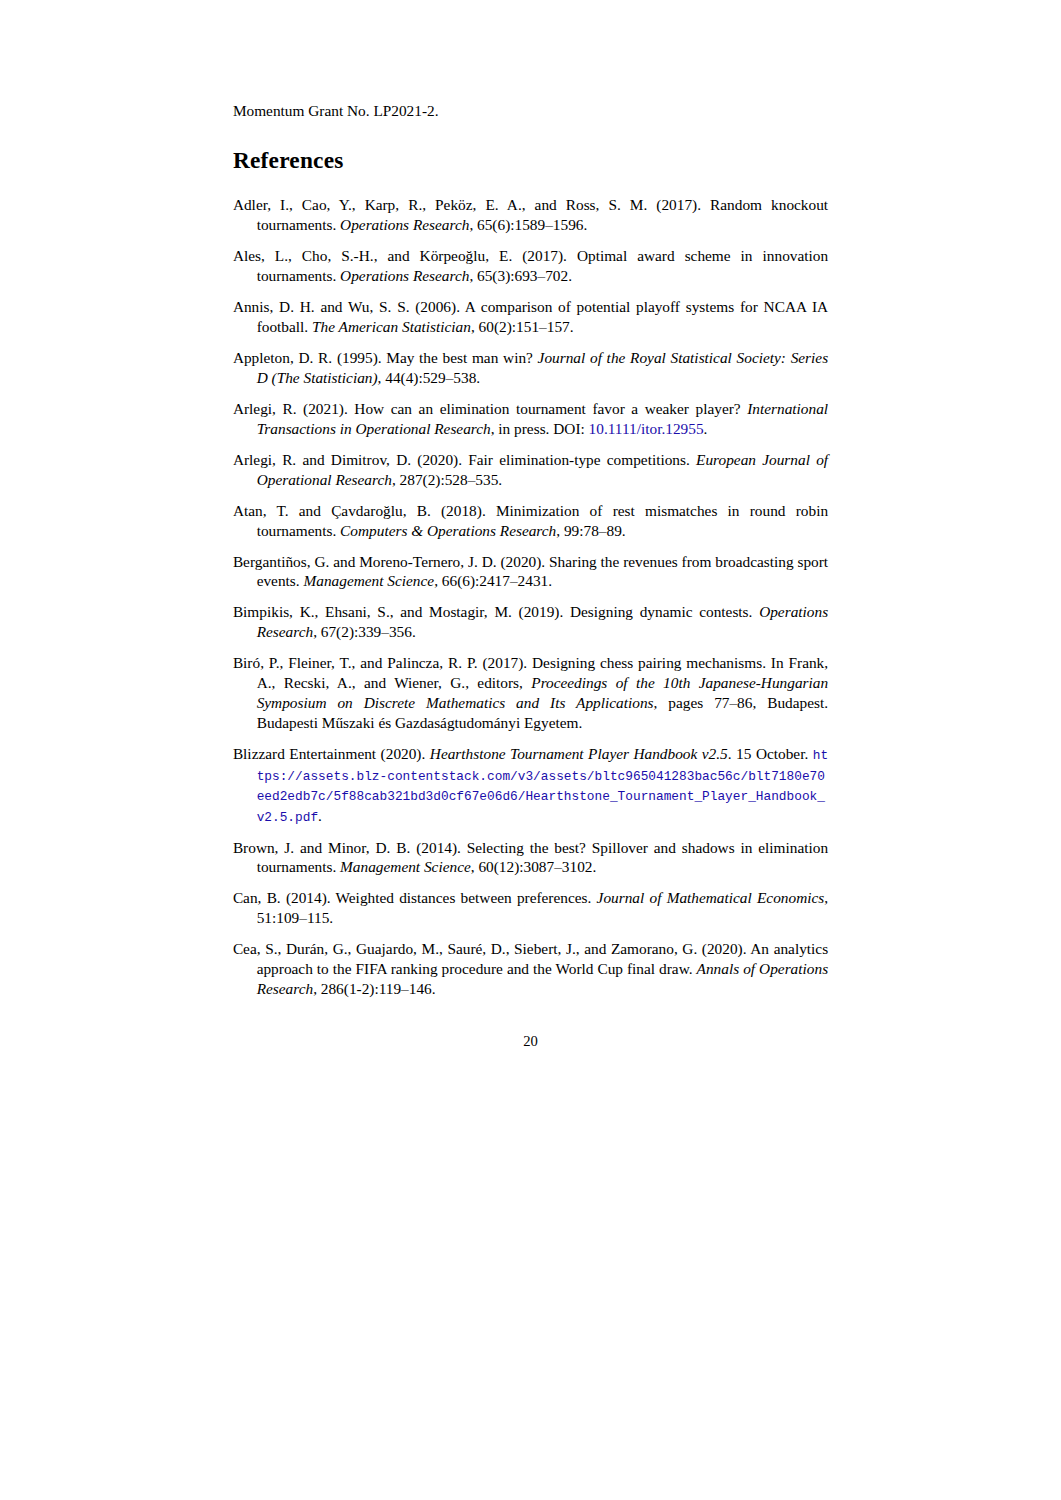Momentum Grant No. LP2021-2.
References
Adler, I., Cao, Y., Karp, R., Peköz, E. A., and Ross, S. M. (2017). Random knockout tournaments. Operations Research, 65(6):1589–1596.
Ales, L., Cho, S.-H., and Körpeoğlu, E. (2017). Optimal award scheme in innovation tournaments. Operations Research, 65(3):693–702.
Annis, D. H. and Wu, S. S. (2006). A comparison of potential playoff systems for NCAA IA football. The American Statistician, 60(2):151–157.
Appleton, D. R. (1995). May the best man win? Journal of the Royal Statistical Society: Series D (The Statistician), 44(4):529–538.
Arlegi, R. (2021). How can an elimination tournament favor a weaker player? International Transactions in Operational Research, in press. DOI: 10.1111/itor.12955.
Arlegi, R. and Dimitrov, D. (2020). Fair elimination-type competitions. European Journal of Operational Research, 287(2):528–535.
Atan, T. and Çavdaroğlu, B. (2018). Minimization of rest mismatches in round robin tournaments. Computers & Operations Research, 99:78–89.
Bergantiños, G. and Moreno-Ternero, J. D. (2020). Sharing the revenues from broadcasting sport events. Management Science, 66(6):2417–2431.
Bimpikis, K., Ehsani, S., and Mostagir, M. (2019). Designing dynamic contests. Operations Research, 67(2):339–356.
Biró, P., Fleiner, T., and Palincza, R. P. (2017). Designing chess pairing mechanisms. In Frank, A., Recski, A., and Wiener, G., editors, Proceedings of the 10th Japanese-Hungarian Symposium on Discrete Mathematics and Its Applications, pages 77–86, Budapest. Budapesti Műszaki és Gazdaságtudományi Egyetem.
Blizzard Entertainment (2020). Hearthstone Tournament Player Handbook v2.5. 15 October. https://assets.blz-contentstack.com/v3/assets/bltc965041283bac56c/blt7180e70eed2edb7c/5f88cab321bd3d0cf67e06d6/Hearthstone_Tournament_Player_Handbook_v2.5.pdf.
Brown, J. and Minor, D. B. (2014). Selecting the best? Spillover and shadows in elimination tournaments. Management Science, 60(12):3087–3102.
Can, B. (2014). Weighted distances between preferences. Journal of Mathematical Economics, 51:109–115.
Cea, S., Durán, G., Guajardo, M., Sauré, D., Siebert, J., and Zamorano, G. (2020). An analytics approach to the FIFA ranking procedure and the World Cup final draw. Annals of Operations Research, 286(1-2):119–146.
20